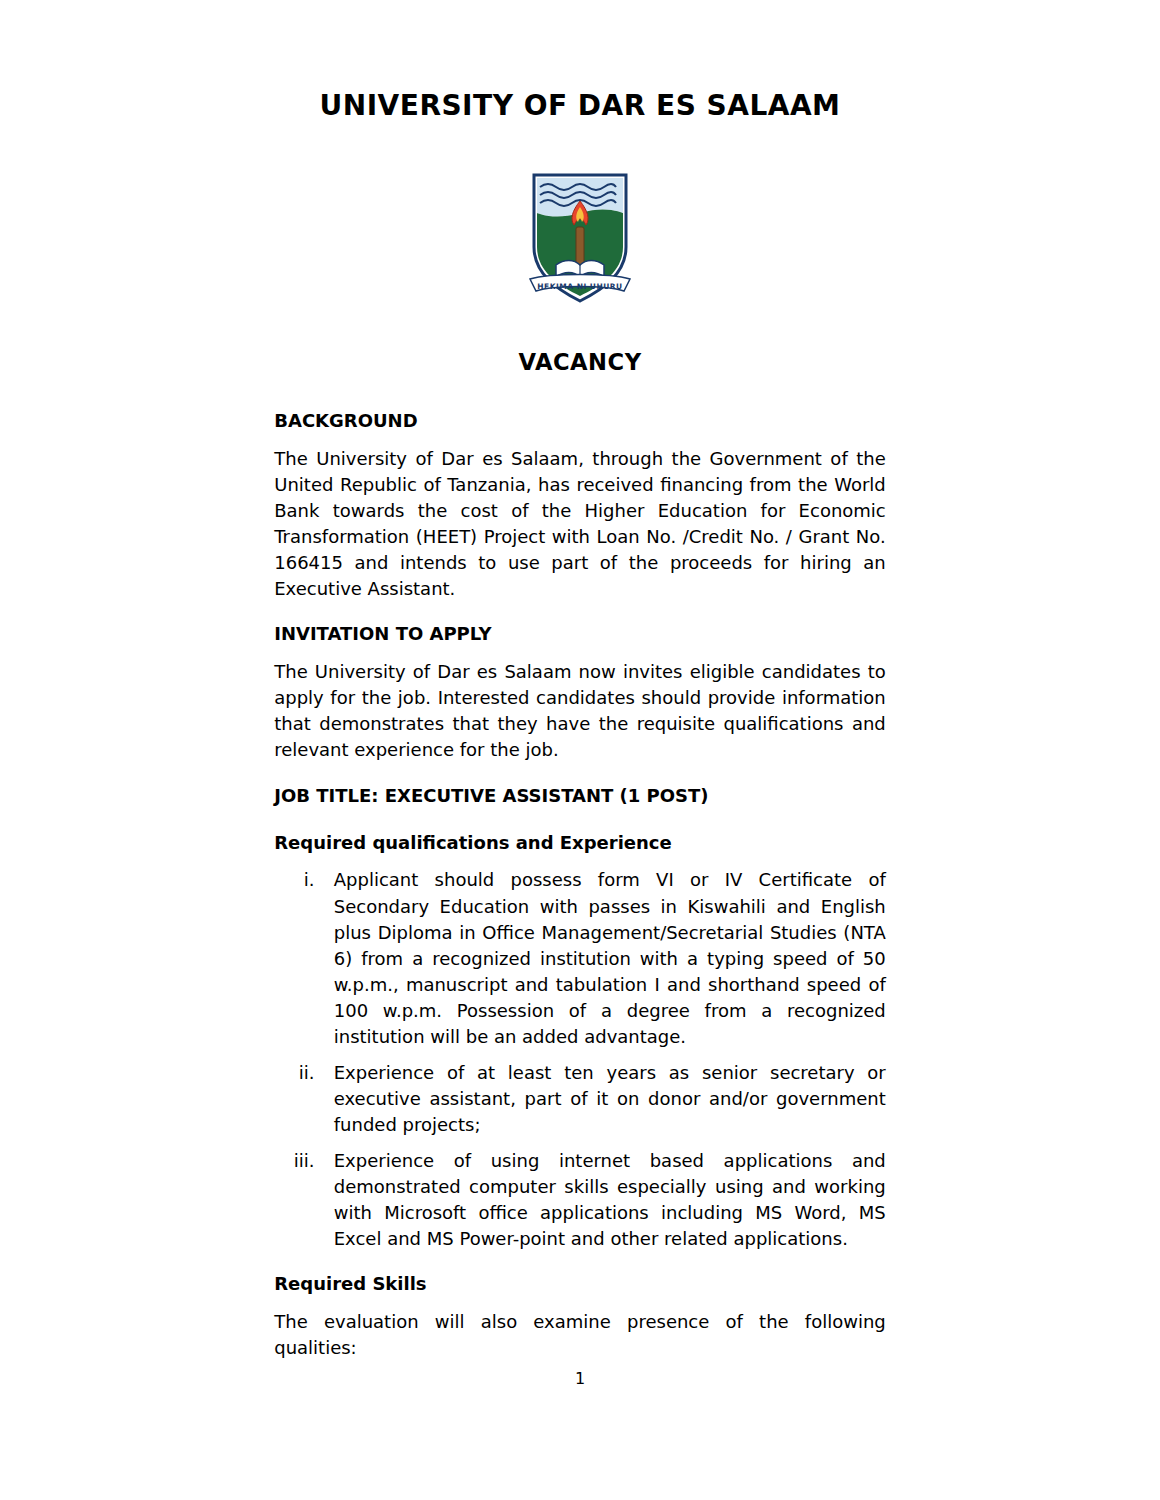UNIVERSITY OF DAR ES SALAAM
HEKIMA NI UHURU
VACANCY
BACKGROUND
The University of Dar es Salaam, through the Government of the United Republic of Tanzania, has received financing from the World Bank towards the cost of the Higher Education for Economic Transformation (HEET) Project with Loan No. /Credit No. / Grant No. 166415 and intends to use part of the proceeds for hiring an Executive Assistant.
INVITATION TO APPLY
The University of Dar es Salaam now invites eligible candidates to apply for the job. Interested candidates should provide information that demonstrates that they have the requisite qualifications and relevant experience for the job.
JOB TITLE: EXECUTIVE ASSISTANT (1 POST)
Required qualifications and Experience
Applicant should possess form VI or IV Certificate of Secondary Education with passes in Kiswahili and English plus Diploma in Office Management/Secretarial Studies (NTA 6) from a recognized institution with a typing speed of 50 w.p.m., manuscript and tabulation I and shorthand speed of 100 w.p.m. Possession of a degree from a recognized institution will be an added advantage.
Experience of at least ten years as senior secretary or executive assistant, part of it on donor and/or government funded projects;
Experience of using internet based applications and demonstrated computer skills especially using and working with Microsoft office applications including MS Word, MS Excel and MS Power-point and other related applications.
Required Skills
The evaluation will also examine presence of the following qualities:
1